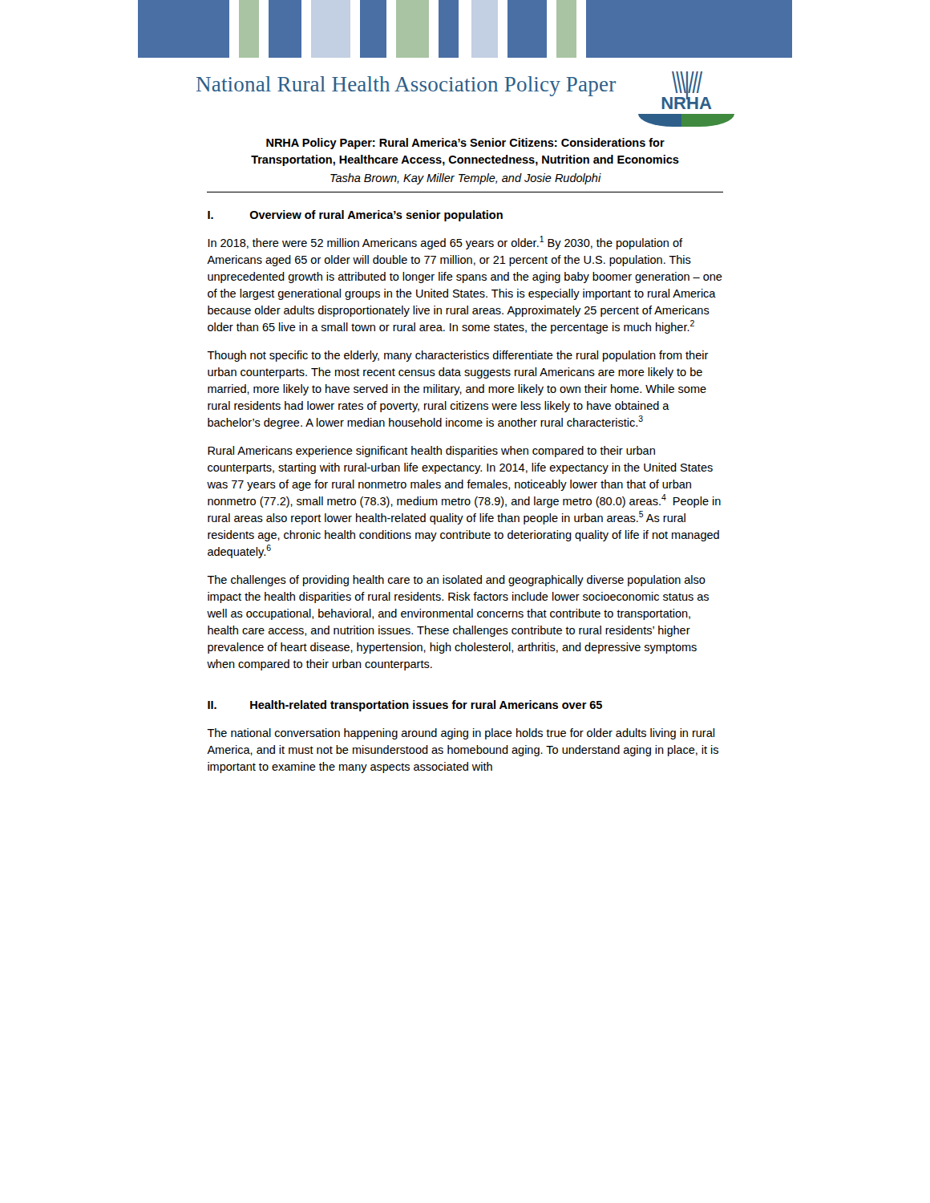National Rural Health Association Policy Paper
\\\|/// NRHA
NRHA Policy Paper: Rural America’s Senior Citizens: Considerations for Transportation, Healthcare Access, Connectedness, Nutrition and Economics Tasha Brown, Kay Miller Temple, and Josie Rudolphi
I. Overview of rural America’s senior population
In 2018, there were 52 million Americans aged 65 years or older.1 By 2030, the population of Americans aged 65 or older will double to 77 million, or 21 percent of the U.S. population. This unprecedented growth is attributed to longer life spans and the aging baby boomer generation – one of the largest generational groups in the United States. This is especially important to rural America because older adults disproportionately live in rural areas. Approximately 25 percent of Americans older than 65 live in a small town or rural area. In some states, the percentage is much higher.2
Though not specific to the elderly, many characteristics differentiate the rural population from their urban counterparts. The most recent census data suggests rural Americans are more likely to be married, more likely to have served in the military, and more likely to own their home. While some rural residents had lower rates of poverty, rural citizens were less likely to have obtained a bachelor’s degree. A lower median household income is another rural characteristic.3
Rural Americans experience significant health disparities when compared to their urban counterparts, starting with rural-urban life expectancy. In 2014, life expectancy in the United States was 77 years of age for rural nonmetro males and females, noticeably lower than that of urban nonmetro (77.2), small metro (78.3), medium metro (78.9), and large metro (80.0) areas.4 People in rural areas also report lower health-related quality of life than people in urban areas.5 As rural residents age, chronic health conditions may contribute to deteriorating quality of life if not managed adequately.6
The challenges of providing health care to an isolated and geographically diverse population also impact the health disparities of rural residents. Risk factors include lower socioeconomic status as well as occupational, behavioral, and environmental concerns that contribute to transportation, health care access, and nutrition issues. These challenges contribute to rural residents’ higher prevalence of heart disease, hypertension, high cholesterol, arthritis, and depressive symptoms when compared to their urban counterparts.
II. Health-related transportation issues for rural Americans over 65
The national conversation happening around aging in place holds true for older adults living in rural America, and it must not be misunderstood as homebound aging. To understand aging in place, it is important to examine the many aspects associated with